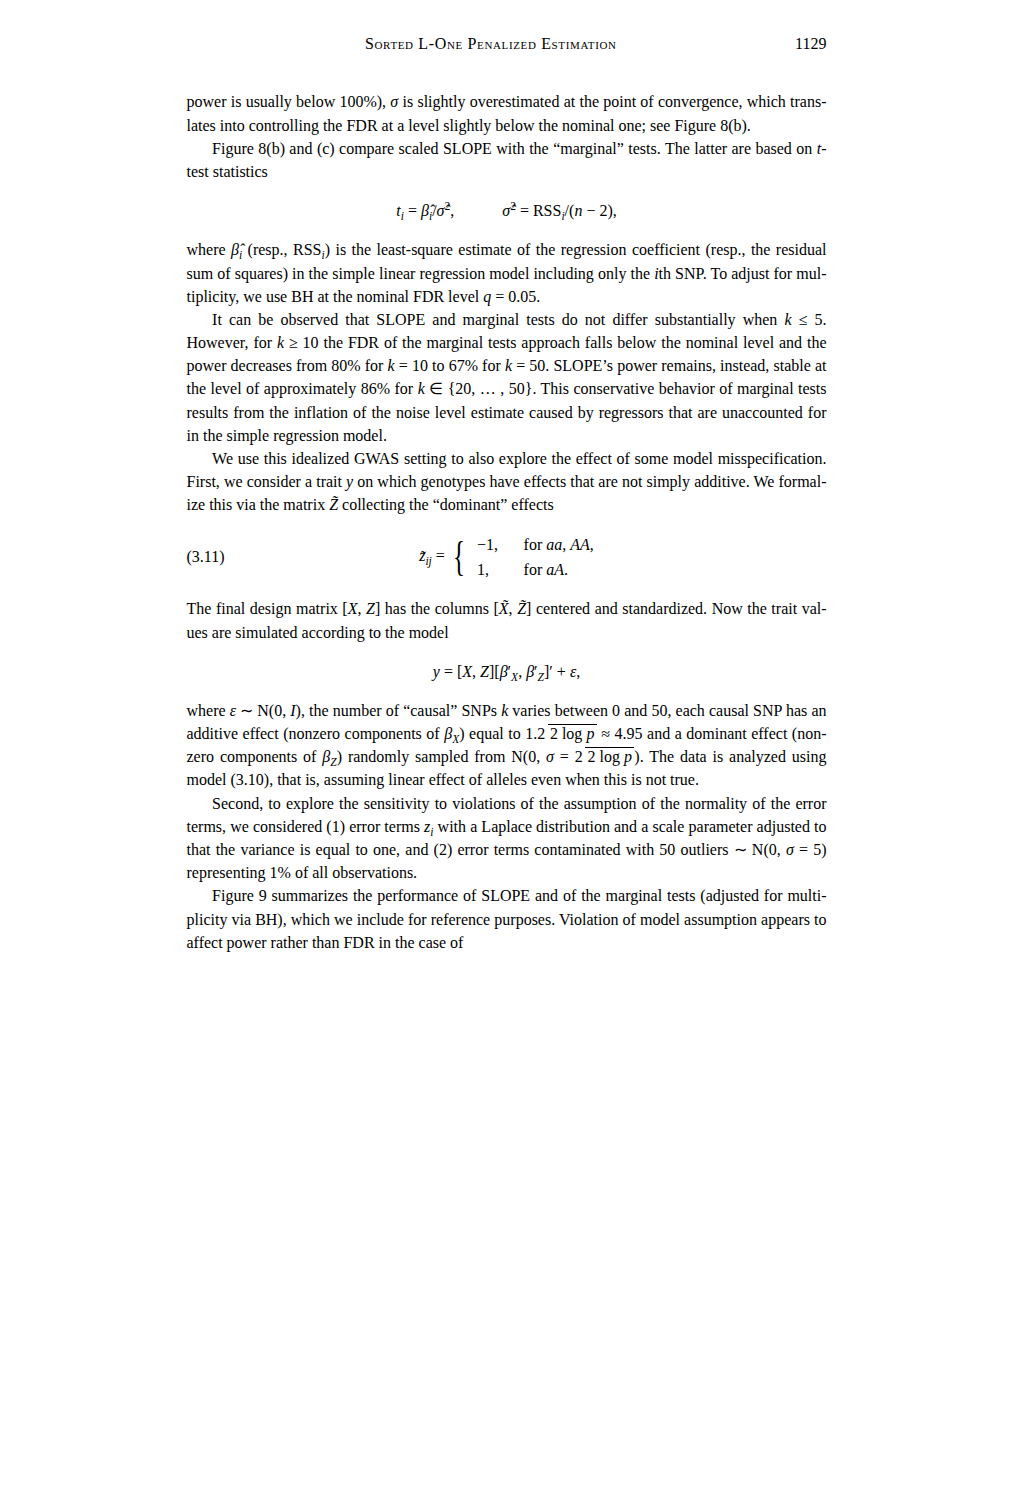Sorted L-One Penalized Estimation 1129
power is usually below 100%), σ is slightly overestimated at the point of convergence, which translates into controlling the FDR at a level slightly below the nominal one; see Figure 8(b).
Figure 8(b) and (c) compare scaled SLOPE with the “marginal” tests. The latter are based on t-test statistics
ti = β̂i/σ̂2,   σ̂2 = RSSi/(n − 2),
where β̂i (resp., RSSi) is the least-square estimate of the regression coefficient (resp., the residual sum of squares) in the simple linear regression model including only the ith SNP. To adjust for multiplicity, we use BH at the nominal FDR level q = 0.05.
It can be observed that SLOPE and marginal tests do not differ substantially when k ≤ 5. However, for k ≥ 10 the FDR of the marginal tests approach falls below the nominal level and the power decreases from 80% for k = 10 to 67% for k = 50. SLOPE’s power remains, instead, stable at the level of approximately 86% for k ∈ {20, … , 50}. This conservative behavior of marginal tests results from the inflation of the noise level estimate caused by regressors that are unaccounted for in the simple regression model.
We use this idealized GWAS setting to also explore the effect of some model misspecification. First, we consider a trait y on which genotypes have effects that are not simply additive. We formalize this via the matrix Z̃ collecting the “dominant” effects
(3.11) z̃ij = { −1, for aa, AA, 1, for aA.
The final design matrix [X, Z] has the columns [X̃, Z̃] centered and standardized. Now the trait values are simulated according to the model
y = [X, Z][β′X, β′Z]′ + ε,
where ε ∼ N(0, I), the number of “causal” SNPs k varies between 0 and 50, each causal SNP has an additive effect (nonzero components of βX) equal to 1.22 log p ≈ 4.95 and a dominant effect (nonzero components of βZ) randomly sampled from N(0, σ = 22 log p). The data is analyzed using model (3.10), that is, assuming linear effect of alleles even when this is not true.
Second, to explore the sensitivity to violations of the assumption of the normality of the error terms, we considered (1) error terms zi with a Laplace distribution and a scale parameter adjusted to that the variance is equal to one, and (2) error terms contaminated with 50 outliers ∼ N(0, σ = 5) representing 1% of all observations.
Figure 9 summarizes the performance of SLOPE and of the marginal tests (adjusted for multiplicity via BH), which we include for reference purposes. Violation of model assumption appears to affect power rather than FDR in the case of